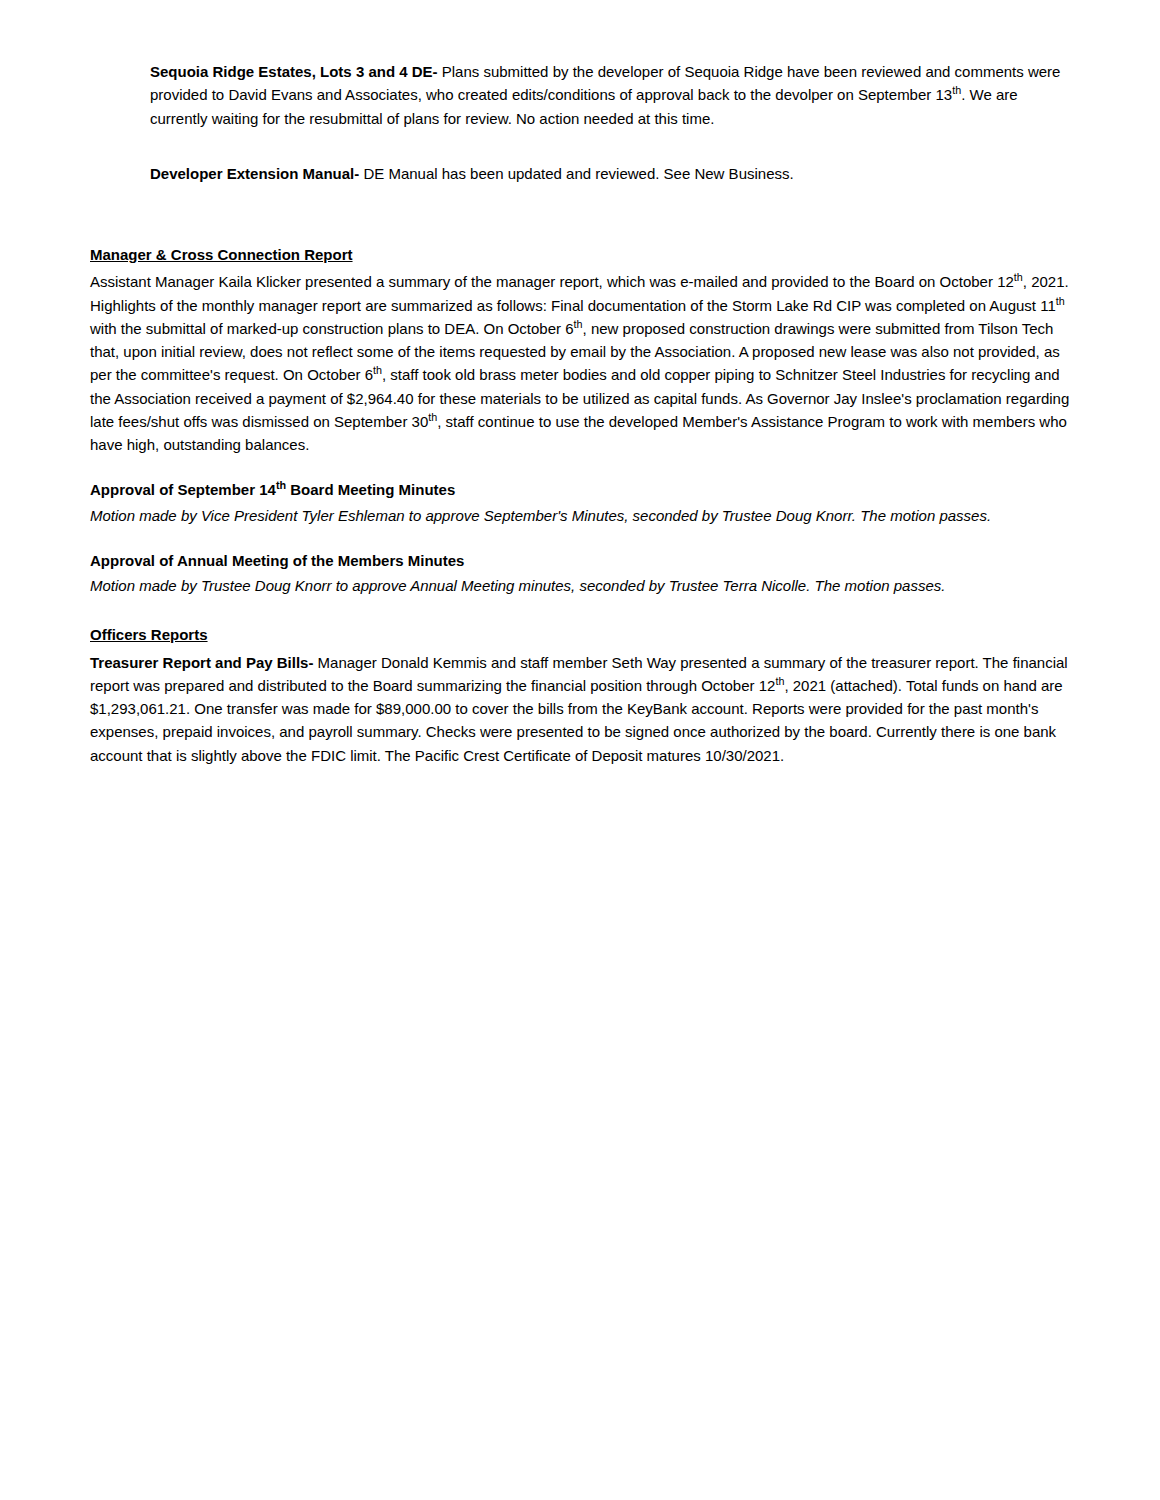Sequoia Ridge Estates, Lots 3 and 4 DE- Plans submitted by the developer of Sequoia Ridge have been reviewed and comments were provided to David Evans and Associates, who created edits/conditions of approval back to the devolper on September 13th. We are currently waiting for the resubmittal of plans for review. No action needed at this time.
Developer Extension Manual- DE Manual has been updated and reviewed. See New Business.
Manager & Cross Connection Report
Assistant Manager Kaila Klicker presented a summary of the manager report, which was e-mailed and provided to the Board on October 12th, 2021. Highlights of the monthly manager report are summarized as follows: Final documentation of the Storm Lake Rd CIP was completed on August 11th with the submittal of marked-up construction plans to DEA. On October 6th, new proposed construction drawings were submitted from Tilson Tech that, upon initial review, does not reflect some of the items requested by email by the Association. A proposed new lease was also not provided, as per the committee's request. On October 6th, staff took old brass meter bodies and old copper piping to Schnitzer Steel Industries for recycling and the Association received a payment of $2,964.40 for these materials to be utilized as capital funds. As Governor Jay Inslee's proclamation regarding late fees/shut offs was dismissed on September 30th, staff continue to use the developed Member's Assistance Program to work with members who have high, outstanding balances.
Approval of September 14th Board Meeting Minutes
Motion made by Vice President Tyler Eshleman to approve September's Minutes, seconded by Trustee Doug Knorr. The motion passes.
Approval of Annual Meeting of the Members Minutes
Motion made by Trustee Doug Knorr to approve Annual Meeting minutes, seconded by Trustee Terra Nicolle. The motion passes.
Officers Reports
Treasurer Report and Pay Bills- Manager Donald Kemmis and staff member Seth Way presented a summary of the treasurer report. The financial report was prepared and distributed to the Board summarizing the financial position through October 12th, 2021 (attached). Total funds on hand are $1,293,061.21. One transfer was made for $89,000.00 to cover the bills from the KeyBank account. Reports were provided for the past month's expenses, prepaid invoices, and payroll summary. Checks were presented to be signed once authorized by the board. Currently there is one bank account that is slightly above the FDIC limit. The Pacific Crest Certificate of Deposit matures 10/30/2021.